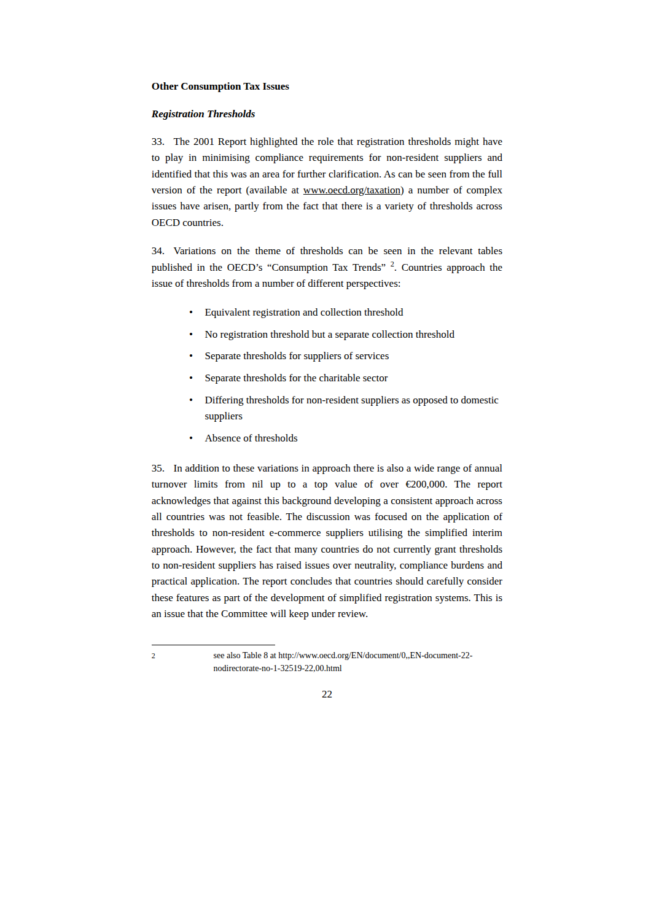Other Consumption Tax Issues
Registration Thresholds
33. The 2001 Report highlighted the role that registration thresholds might have to play in minimising compliance requirements for non-resident suppliers and identified that this was an area for further clarification. As can be seen from the full version of the report (available at www.oecd.org/taxation) a number of complex issues have arisen, partly from the fact that there is a variety of thresholds across OECD countries.
34. Variations on the theme of thresholds can be seen in the relevant tables published in the OECD’s “Consumption Tax Trends” 2. Countries approach the issue of thresholds from a number of different perspectives:
Equivalent registration and collection threshold
No registration threshold but a separate collection threshold
Separate thresholds for suppliers of services
Separate thresholds for the charitable sector
Differing thresholds for non-resident suppliers as opposed to domestic suppliers
Absence of thresholds
35. In addition to these variations in approach there is also a wide range of annual turnover limits from nil up to a top value of over €200,000. The report acknowledges that against this background developing a consistent approach across all countries was not feasible. The discussion was focused on the application of thresholds to non-resident e-commerce suppliers utilising the simplified interim approach. However, the fact that many countries do not currently grant thresholds to non-resident suppliers has raised issues over neutrality, compliance burdens and practical application. The report concludes that countries should carefully consider these features as part of the development of simplified registration systems. This is an issue that the Committee will keep under review.
2
see also Table 8 at http://www.oecd.org/EN/document/0,,EN-document-22-nodirectorate-no-1-32519-22,00.html
22